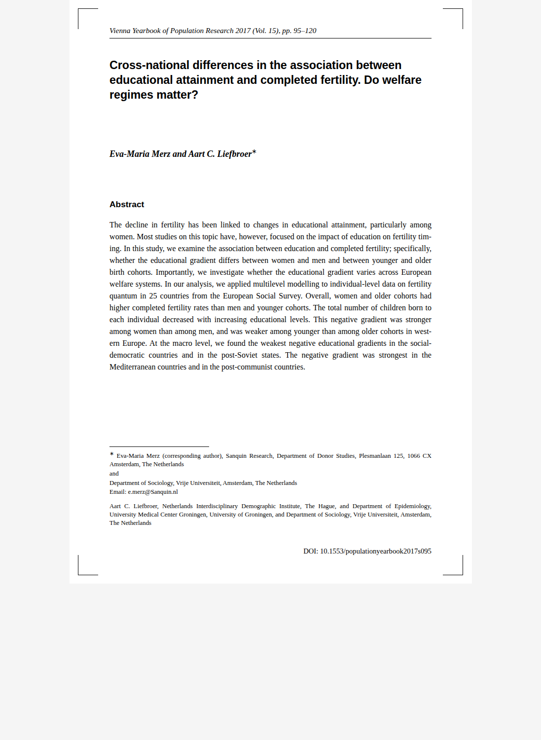Vienna Yearbook of Population Research 2017 (Vol. 15), pp. 95–120
Cross-national differences in the association between educational attainment and completed fertility. Do welfare regimes matter?
Eva-Maria Merz and Aart C. Liefbroer∗
Abstract
The decline in fertility has been linked to changes in educational attainment, particularly among women. Most studies on this topic have, however, focused on the impact of education on fertility timing. In this study, we examine the association between education and completed fertility; specifically, whether the educational gradient differs between women and men and between younger and older birth cohorts. Importantly, we investigate whether the educational gradient varies across European welfare systems. In our analysis, we applied multilevel modelling to individual-level data on fertility quantum in 25 countries from the European Social Survey. Overall, women and older cohorts had higher completed fertility rates than men and younger cohorts. The total number of children born to each individual decreased with increasing educational levels. This negative gradient was stronger among women than among men, and was weaker among younger than among older cohorts in western Europe. At the macro level, we found the weakest negative educational gradients in the social-democratic countries and in the post-Soviet states. The negative gradient was strongest in the Mediterranean countries and in the post-communist countries.
∗ Eva-Maria Merz (corresponding author), Sanquin Research, Department of Donor Studies, Plesmanlaan 125, 1066 CX Amsterdam, The Netherlands
and
Department of Sociology, Vrije Universiteit, Amsterdam, The Netherlands
Email: e.merz@Sanquin.nl
Aart C. Liefbroer, Netherlands Interdisciplinary Demographic Institute, The Hague, and Department of Epidemiology, University Medical Center Groningen, University of Groningen, and Department of Sociology, Vrije Universiteit, Amsterdam, The Netherlands
DOI: 10.1553/populationyearbook2017s095